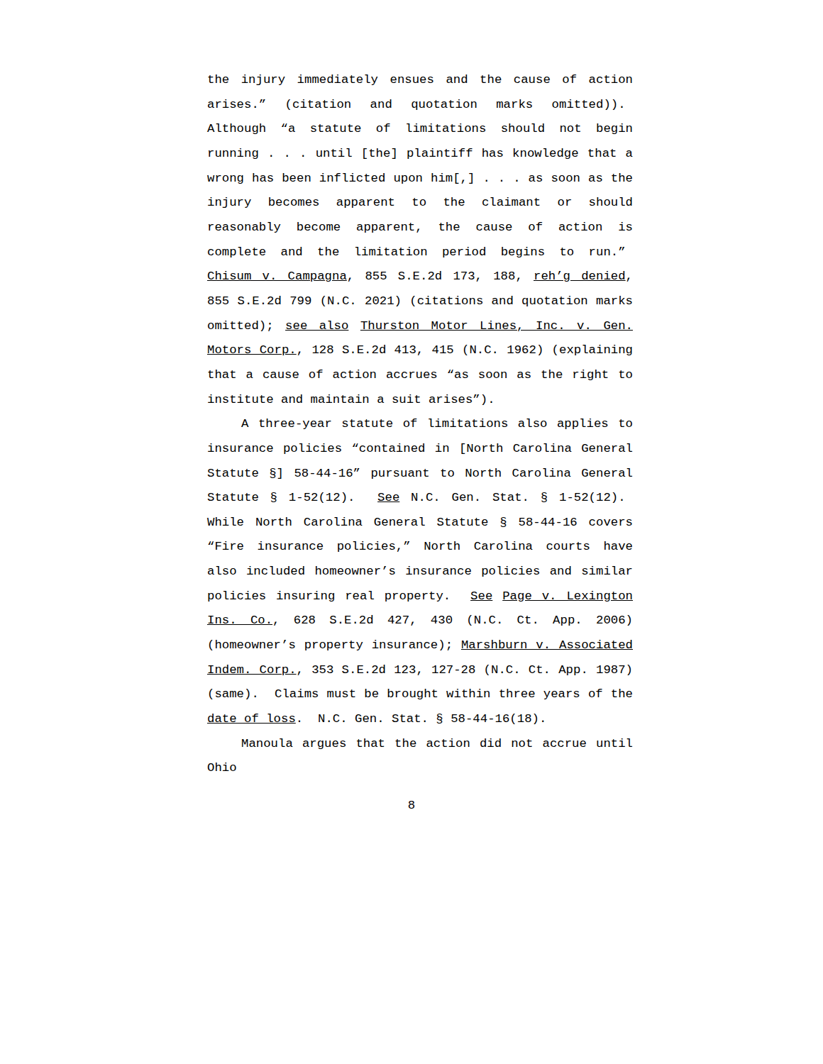the injury immediately ensues and the cause of action arises.” (citation and quotation marks omitted)). Although “a statute of limitations should not begin running . . . until [the] plaintiff has knowledge that a wrong has been inflicted upon him[,] . . . as soon as the injury becomes apparent to the claimant or should reasonably become apparent, the cause of action is complete and the limitation period begins to run.” Chisum v. Campagna, 855 S.E.2d 173, 188, reh’g denied, 855 S.E.2d 799 (N.C. 2021) (citations and quotation marks omitted); see also Thurston Motor Lines, Inc. v. Gen. Motors Corp., 128 S.E.2d 413, 415 (N.C. 1962) (explaining that a cause of action accrues “as soon as the right to institute and maintain a suit arises”).
A three-year statute of limitations also applies to insurance policies “contained in [North Carolina General Statute §] 58-44-16” pursuant to North Carolina General Statute § 1-52(12). See N.C. Gen. Stat. § 1-52(12). While North Carolina General Statute § 58-44-16 covers “Fire insurance policies,” North Carolina courts have also included homeowner’s insurance policies and similar policies insuring real property. See Page v. Lexington Ins. Co., 628 S.E.2d 427, 430 (N.C. Ct. App. 2006) (homeowner’s property insurance); Marshburn v. Associated Indem. Corp., 353 S.E.2d 123, 127-28 (N.C. Ct. App. 1987) (same). Claims must be brought within three years of the date of loss. N.C. Gen. Stat. § 58-44-16(18).
Manoula argues that the action did not accrue until Ohio
8